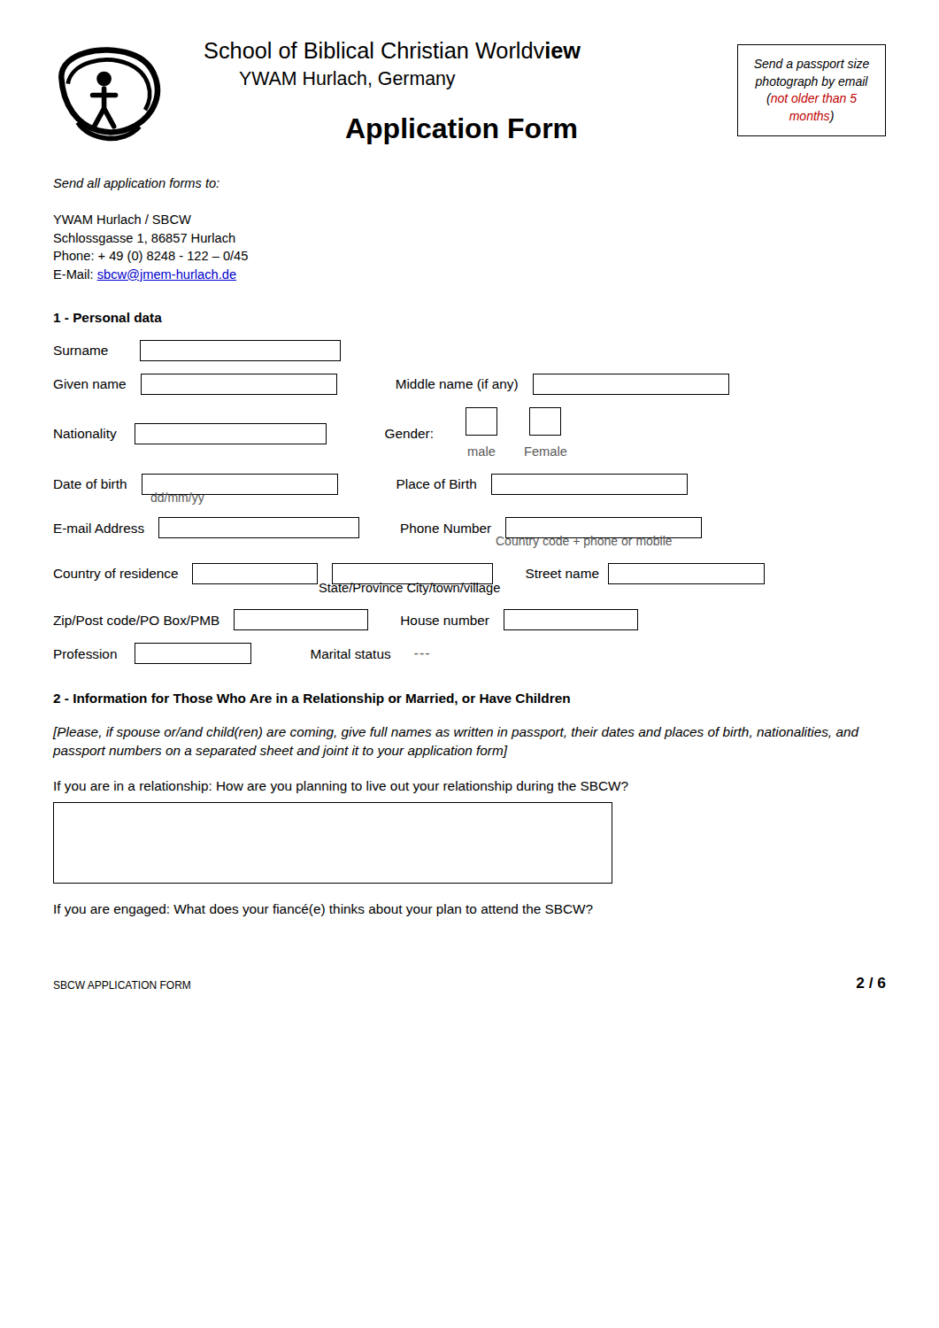Send a passport size photograph by email (not older than 5 months)
School of Biblical Christian Worldview
YWAM Hurlach, Germany
Application Form
Send all application forms to:
YWAM Hurlach / SBCW
Schlossgasse 1, 86857 Hurlach
Phone: + 49 (0) 8248 - 122 – 0/45
E-Mail: sbcw@jmem-hurlach.de
1 - Personal data
Surname
Given name Middle name (if any)
Nationality Gender:
male
Female
Date of birth Place of Birth
dd/mm/yy
E-mail Address Phone Number
Country code + phone or mobile
Country of residence Street name
State/Province City/town/village
Zip/Post code/PO Box/PMB House number
Profession Marital status ---
2 - Information for Those Who Are in a Relationship or Married, or Have Children
[Please, if spouse or/and child(ren) are coming, give full names as written in passport, their dates and places of birth, nationalities, and passport numbers on a separated sheet and joint it to your application form]
If you are in a relationship: How are you planning to live out your relationship during the SBCW?
If you are engaged: What does your fiancé(e) thinks about your plan to attend the SBCW?
SBCW APPLICATION FORM
2 / 6